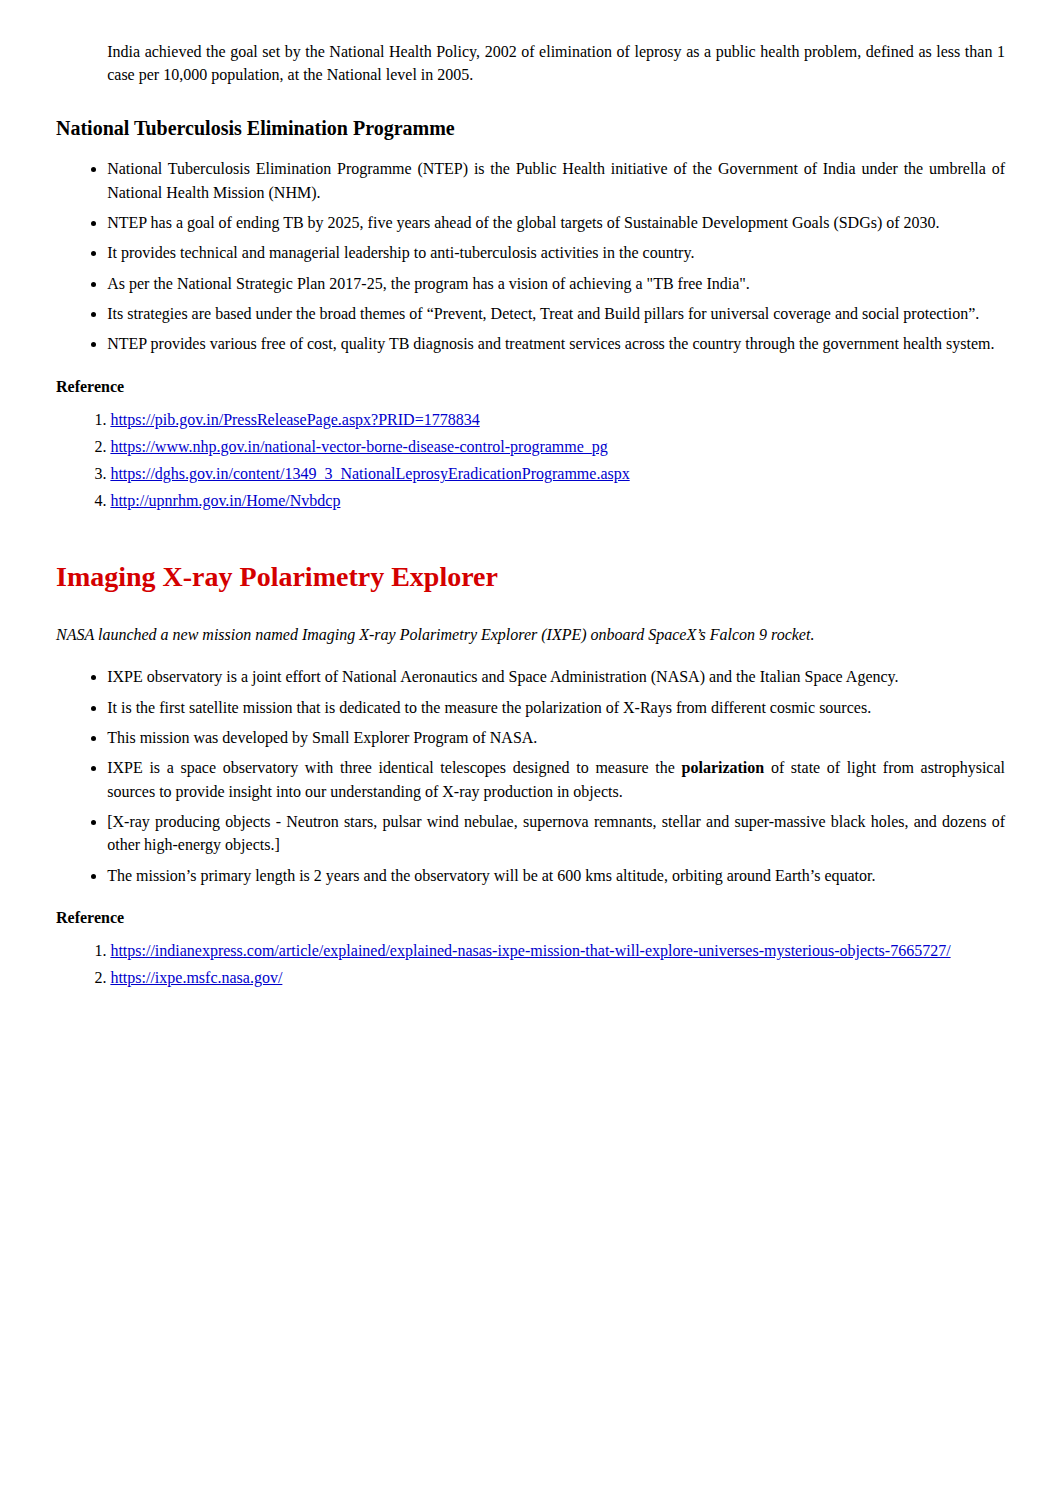India achieved the goal set by the National Health Policy, 2002 of elimination of leprosy as a public health problem, defined as less than 1 case per 10,000 population, at the National level in 2005.
National Tuberculosis Elimination Programme
National Tuberculosis Elimination Programme (NTEP) is the Public Health initiative of the Government of India under the umbrella of National Health Mission (NHM).
NTEP has a goal of ending TB by 2025, five years ahead of the global targets of Sustainable Development Goals (SDGs) of 2030.
It provides technical and managerial leadership to anti-tuberculosis activities in the country.
As per the National Strategic Plan 2017-25, the program has a vision of achieving a "TB free India".
Its strategies are based under the broad themes of “Prevent, Detect, Treat and Build pillars for universal coverage and social protection”.
NTEP provides various free of cost, quality TB diagnosis and treatment services across the country through the government health system.
Reference
https://pib.gov.in/PressReleasePage.aspx?PRID=1778834
https://www.nhp.gov.in/national-vector-borne-disease-control-programme_pg
https://dghs.gov.in/content/1349_3_NationalLeprosyEradicationProgramme.aspx
http://upnrhm.gov.in/Home/Nvbdcp
Imaging X-ray Polarimetry Explorer
NASA launched a new mission named Imaging X-ray Polarimetry Explorer (IXPE) onboard SpaceX’s Falcon 9 rocket.
IXPE observatory is a joint effort of National Aeronautics and Space Administration (NASA) and the Italian Space Agency.
It is the first satellite mission that is dedicated to the measure the polarization of X-Rays from different cosmic sources.
This mission was developed by Small Explorer Program of NASA.
IXPE is a space observatory with three identical telescopes designed to measure the polarization of state of light from astrophysical sources to provide insight into our understanding of X-ray production in objects.
[X-ray producing objects - Neutron stars, pulsar wind nebulae, supernova remnants, stellar and super-massive black holes, and dozens of other high-energy objects.]
The mission’s primary length is 2 years and the observatory will be at 600 kms altitude, orbiting around Earth’s equator.
Reference
https://indianexpress.com/article/explained/explained-nasas-ixpe-mission-that-will-explore-universes-mysterious-objects-7665727/
https://ixpe.msfc.nasa.gov/